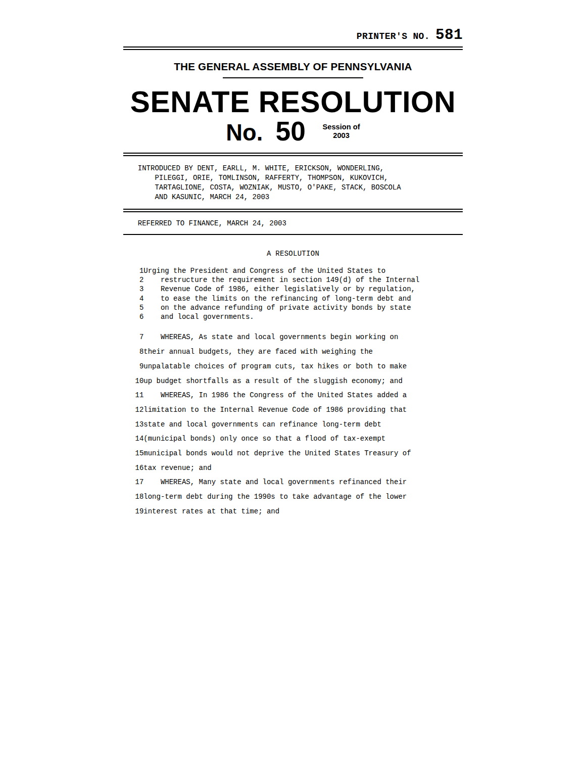PRINTER'S NO. 581
THE GENERAL ASSEMBLY OF PENNSYLVANIA
SENATE RESOLUTION
No. 50
Session of
2003
INTRODUCED BY DENT, EARLL, M. WHITE, ERICKSON, WONDERLING, PILEGGI, ORIE, TOMLINSON, RAFFERTY, THOMPSON, KUKOVICH, TARTAGLIONE, COSTA, WOZNIAK, MUSTO, O'PAKE, STACK, BOSCOLA AND KASUNIC, MARCH 24, 2003
REFERRED TO FINANCE, MARCH 24, 2003
A RESOLUTION
| 1 | Urging the President and Congress of the United States to |
| 2 | restructure the requirement in section 149(d) of the Internal |
| 3 | Revenue Code of 1986, either legislatively or by regulation, |
| 4 | to ease the limits on the refinancing of long-term debt and |
| 5 | on the advance refunding of private activity bonds by state |
| 6 | and local governments. |
| 7 | WHEREAS, As state and local governments begin working on |
| 8 | their annual budgets, they are faced with weighing the |
| 9 | unpalatable choices of program cuts, tax hikes or both to make |
| 10 | up budget shortfalls as a result of the sluggish economy; and |
| 11 | WHEREAS, In 1986 the Congress of the United States added a |
| 12 | limitation to the Internal Revenue Code of 1986 providing that |
| 13 | state and local governments can refinance long-term debt |
| 14 | (municipal bonds) only once so that a flood of tax-exempt |
| 15 | municipal bonds would not deprive the United States Treasury of |
| 16 | tax revenue; and |
| 17 | WHEREAS, Many state and local governments refinanced their |
| 18 | long-term debt during the 1990s to take advantage of the lower |
| 19 | interest rates at that time; and |